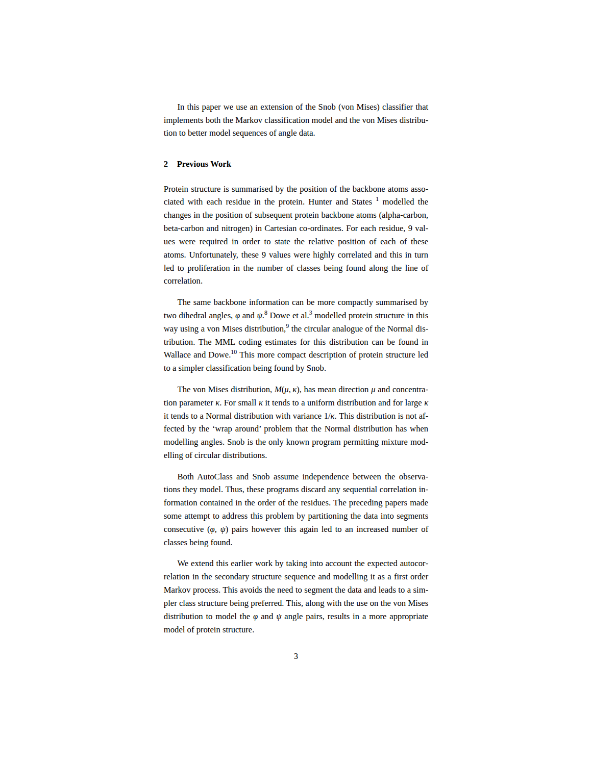In this paper we use an extension of the Snob (von Mises) classifier that implements both the Markov classification model and the von Mises distribution to better model sequences of angle data.
2 Previous Work
Protein structure is summarised by the position of the backbone atoms associated with each residue in the protein. Hunter and States 1 modelled the changes in the position of subsequent protein backbone atoms (alpha-carbon, beta-carbon and nitrogen) in Cartesian co-ordinates. For each residue, 9 values were required in order to state the relative position of each of these atoms. Unfortunately, these 9 values were highly correlated and this in turn led to proliferation in the number of classes being found along the line of correlation.
The same backbone information can be more compactly summarised by two dihedral angles, φ and ψ.8 Dowe et al.3 modelled protein structure in this way using a von Mises distribution,9 the circular analogue of the Normal distribution. The MML coding estimates for this distribution can be found in Wallace and Dowe.10 This more compact description of protein structure led to a simpler classification being found by Snob.
The von Mises distribution, M(μ, κ), has mean direction μ and concentration parameter κ. For small κ it tends to a uniform distribution and for large κ it tends to a Normal distribution with variance 1/κ. This distribution is not affected by the ‘wrap around’ problem that the Normal distribution has when modelling angles. Snob is the only known program permitting mixture modelling of circular distributions.
Both AutoClass and Snob assume independence between the observations they model. Thus, these programs discard any sequential correlation information contained in the order of the residues. The preceding papers made some attempt to address this problem by partitioning the data into segments consecutive (φ, ψ) pairs however this again led to an increased number of classes being found.
We extend this earlier work by taking into account the expected autocorrelation in the secondary structure sequence and modelling it as a first order Markov process. This avoids the need to segment the data and leads to a simpler class structure being preferred. This, along with the use on the von Mises distribution to model the φ and ψ angle pairs, results in a more appropriate model of protein structure.
3